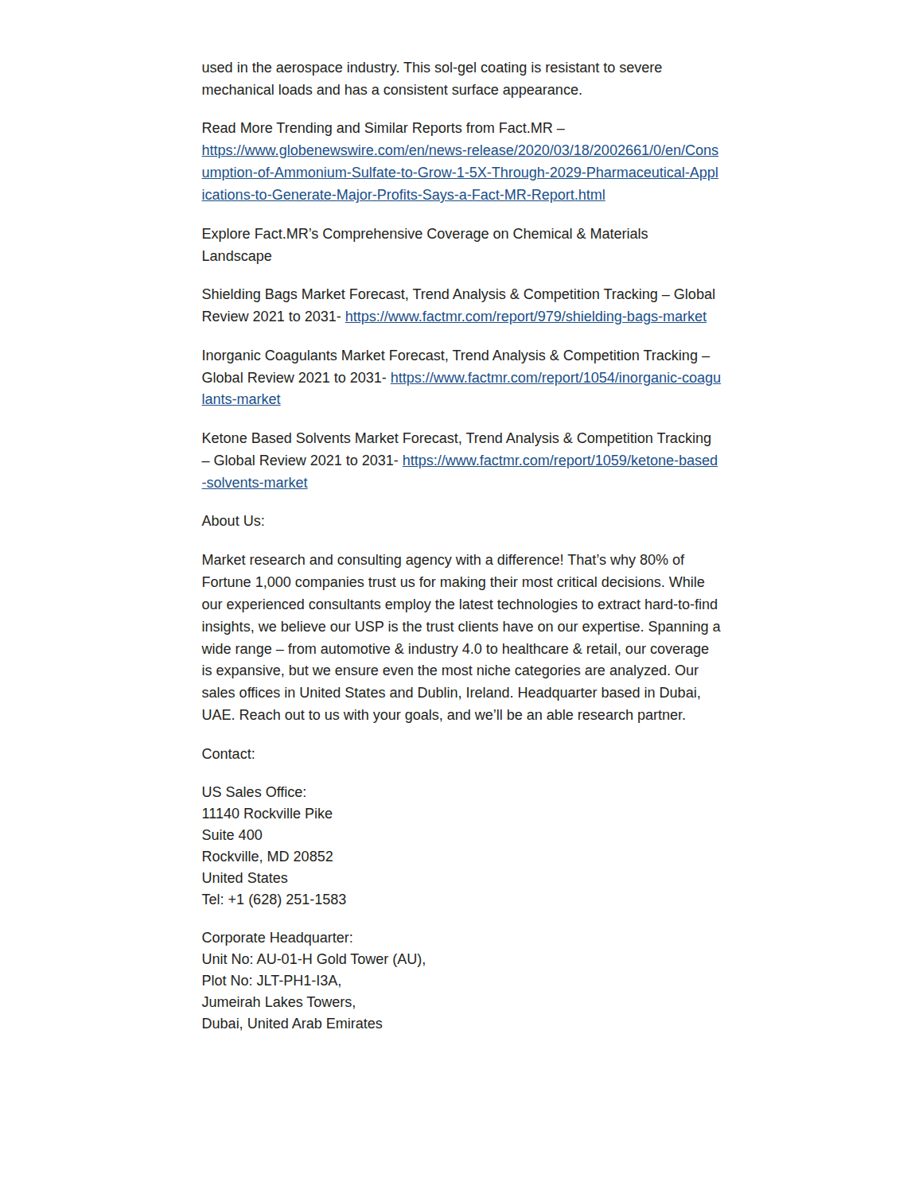used in the aerospace industry. This sol-gel coating is resistant to severe mechanical loads and has a consistent surface appearance.
Read More Trending and Similar Reports from Fact.MR –
https://www.globenewswire.com/en/news-release/2020/03/18/2002661/0/en/Consumption-of-Ammonium-Sulfate-to-Grow-1-5X-Through-2029-Pharmaceutical-Applications-to-Generate-Major-Profits-Says-a-Fact-MR-Report.html
Explore Fact.MR’s Comprehensive Coverage on Chemical & Materials Landscape
Shielding Bags Market Forecast, Trend Analysis & Competition Tracking – Global Review 2021 to 2031- https://www.factmr.com/report/979/shielding-bags-market
Inorganic Coagulants Market Forecast, Trend Analysis & Competition Tracking – Global Review 2021 to 2031- https://www.factmr.com/report/1054/inorganic-coagulants-market
Ketone Based Solvents Market Forecast, Trend Analysis & Competition Tracking – Global Review 2021 to 2031- https://www.factmr.com/report/1059/ketone-based-solvents-market
About Us:
Market research and consulting agency with a difference! That’s why 80% of Fortune 1,000 companies trust us for making their most critical decisions. While our experienced consultants employ the latest technologies to extract hard-to-find insights, we believe our USP is the trust clients have on our expertise. Spanning a wide range – from automotive & industry 4.0 to healthcare & retail, our coverage is expansive, but we ensure even the most niche categories are analyzed. Our sales offices in United States and Dublin, Ireland. Headquarter based in Dubai, UAE. Reach out to us with your goals, and we’ll be an able research partner.
Contact:
US Sales Office:
11140 Rockville Pike
Suite 400
Rockville, MD 20852
United States
Tel: +1 (628) 251-1583
Corporate Headquarter:
Unit No: AU-01-H Gold Tower (AU),
Plot No: JLT-PH1-I3A,
Jumeirah Lakes Towers,
Dubai, United Arab Emirates